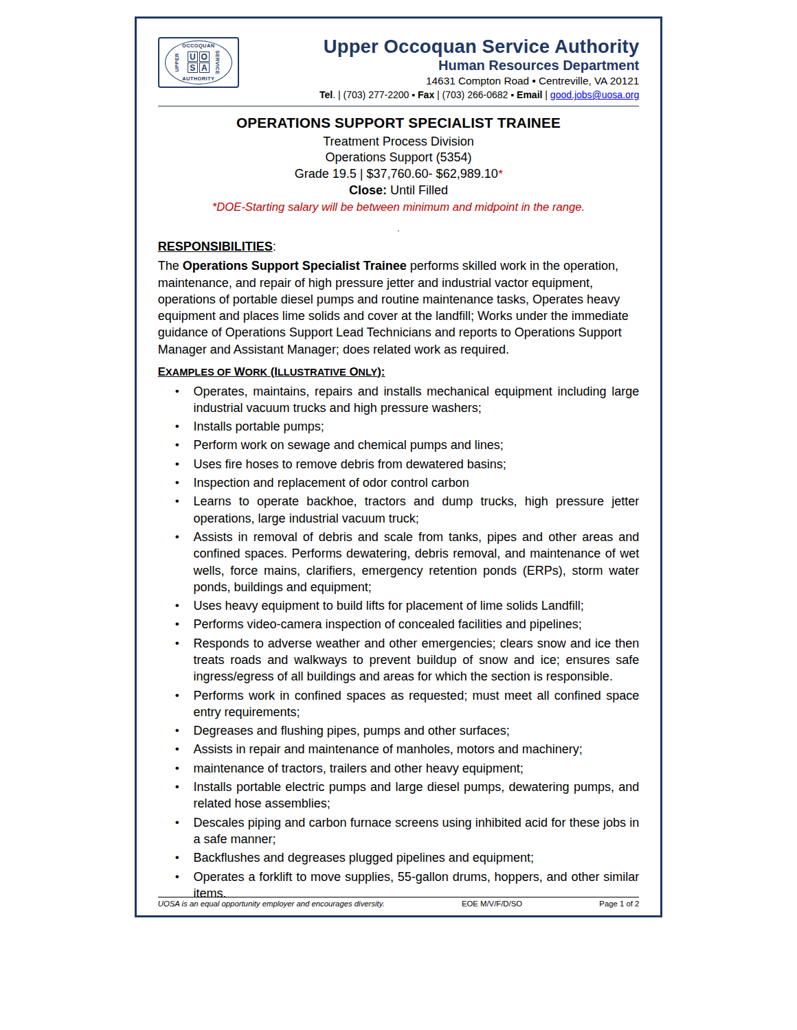OCCOQUAN AUTHORITY UPPER SERVICE
U
O
S
A
Upper Occoquan Service Authority
Human Resources Department
14631 Compton Road ▪ Centreville, VA 20121
Tel. | (703) 277-2200 ▪ Fax | (703) 266-0682 ▪ Email | good.jobs@uosa.org
OPERATIONS SUPPORT SPECIALIST TRAINEE
Treatment Process Division
Operations Support (5354)
Grade 19.5 | $37,760.60- $62,989.10*
Close: Until Filled
*DOE-Starting salary will be between minimum and midpoint in the range.
.
RESPONSIBILITIES
:
The Operations Support Specialist Trainee performs skilled work in the operation, maintenance, and repair of high pressure jetter and industrial vactor equipment, operations of portable diesel pumps and routine maintenance tasks, Operates heavy equipment and places lime solids and cover at the landfill; Works under the immediate guidance of Operations Support Lead Technicians and reports to Operations Support Manager and Assistant Manager; does related work as required.
EXAMPLES OF WORK (ILLUSTRATIVE ONLY):
Operates, maintains, repairs and installs mechanical equipment including large industrial vacuum trucks and high pressure washers;
Installs portable pumps;
Perform work on sewage and chemical pumps and lines;
Uses fire hoses to remove debris from dewatered basins;
Inspection and replacement of odor control carbon
Learns to operate backhoe, tractors and dump trucks, high pressure jetter operations, large industrial vacuum truck;
Assists in removal of debris and scale from tanks, pipes and other areas and confined spaces. Performs dewatering, debris removal, and maintenance of wet wells, force mains, clarifiers, emergency retention ponds (ERPs), storm water ponds, buildings and equipment;
Uses heavy equipment to build lifts for placement of lime solids Landfill;
Performs video-camera inspection of concealed facilities and pipelines;
Responds to adverse weather and other emergencies; clears snow and ice then treats roads and walkways to prevent buildup of snow and ice; ensures safe ingress/egress of all buildings and areas for which the section is responsible.
Performs work in confined spaces as requested; must meet all confined space entry requirements;
Degreases and flushing pipes, pumps and other surfaces;
Assists in repair and maintenance of manholes, motors and machinery;
maintenance of tractors, trailers and other heavy equipment;
Installs portable electric pumps and large diesel pumps, dewatering pumps, and related hose assemblies;
Descales piping and carbon furnace screens using inhibited acid for these jobs in a safe manner;
Backflushes and degreases plugged pipelines and equipment;
Operates a forklift to move supplies, 55-gallon drums, hoppers, and other similar items.
UOSA is an equal opportunity employer and encourages diversity.
EOE M/V/F/D/SO
Page 1 of 2